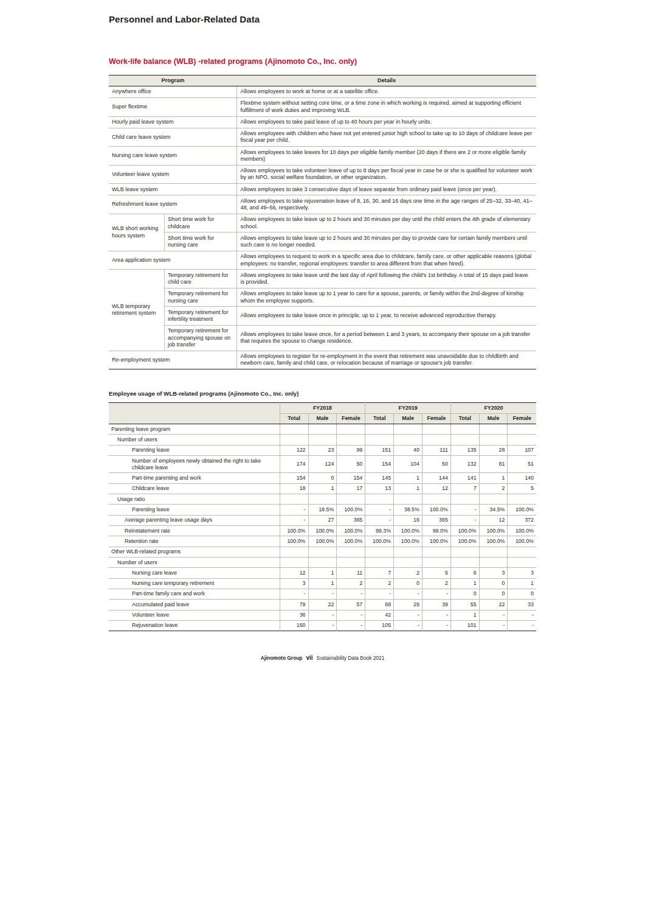Personnel and Labor-Related Data
Work-life balance (WLB) -related programs (Ajinomoto Co., Inc. only)
| Program | Details |
| --- | --- |
| Anywhere office | Allows employees to work at home or at a satellite office. |
| Super flextime | Flextime system without setting core time, or a time zone in which working is required, aimed at supporting efficient fulfillment of work duties and improving WLB. |
| Hourly paid leave system | Allows employees to take paid leave of up to 40 hours per year in hourly units. |
| Child care leave system | Allows employees with children who have not yet entered junior high school to take up to 10 days of childcare leave per fiscal year per child. |
| Nursing care leave system | Allows employees to take leaves for 10 days per eligible family member (20 days if there are 2 or more eligible family members) |
| Volunteer leave system | Allows employees to take volunteer leave of up to 8 days per fiscal year in case he or she is qualified for volunteer work by an NPO, social welfare foundation, or other organization. |
| WLB leave system | Allows employees to take 3 consecutive days of leave separate from ordinary paid leave (once per year). |
| Refreshment leave system | Allows employees to take rejuvenation leave of 9, 16, 30, and 16 days one time in the age ranges of 25–32, 33–40, 41–48, and 49–56, respectively. |
| WLB short working hours system | Short time work for childcare | Allows employees to take leave up to 2 hours and 30 minutes per day until the child enters the 4th grade of elementary school. |
| Short time work for nursing care | Allows employees to take leave up to 2 hours and 30 minutes per day to provide care for certain family members until such care is no longer needed. |
| Area application system | Allows employees to request to work in a specific area due to childcare, family care, or other applicable reasons (global employees: no transfer, regional employees: transfer to area different from that when hired). |
| WLB temporary retirement system | Temporary retirement for child care | Allows employees to take leave until the last day of April following the child's 1st birthday. A total of 15 days paid leave is provided. |
| Temporary retirement for nursing care | Allows employees to take leave up to 1 year to care for a spouse, parents, or family within the 2nd-degree of kinship whom the employee supports. |
| Temporary retirement for infertility treatment | Allows employees to take leave once in principle, up to 1 year, to receive advanced reproductive therapy. |
| Temporary retirement for accompanying spouse on job transfer | Allows employees to take leave once, for a period between 1 and 3 years, to accompany their spouse on a job transfer that requires the spouse to change residence. |
| Re-employment system | Allows employees to register for re-employment in the event that retirement was unavoidable due to childbirth and newborn care, family and child care, or relocation because of marriage or spouse's job transfer. |
Employee usage of WLB-related programs (Ajinomoto Co., Inc. only)
| | FY2018 | FY2019 | FY2020 |
| --- | --- | --- | --- |
| Total | Male | Female | Total | Male | Female | Total | Male | Female |
| Parenting leave program | | | | | | | | | |
| Number of users | | | | | | | | | |
| Parenting leave | 122 | 23 | 99 | 151 | 40 | 111 | 135 | 28 | 107 |
| Number of employees newly obtained the right to take childcare leave | 174 | 124 | 50 | 154 | 104 | 50 | 132 | 81 | 51 |
| Part-time parenting and work | 154 | 0 | 154 | 145 | 1 | 144 | 141 | 1 | 140 |
| Childcare leave | 18 | 1 | 17 | 13 | 1 | 12 | 7 | 2 | 5 |
| Usage ratio | | | | | | | | | |
| Parenting leave | - | 18.5% | 100.0% | - | 38.5% | 100.0% | - | 34.5% | 100.0% |
| Average parenting leave usage days | - | 27 | 365 | - | 16 | 365 | - | 12 | 372 |
| Reinstatement rate | 100.0% | 100.0% | 100.0% | 99.3% | 100.0% | 99.0% | 100.0% | 100.0% | 100.0% |
| Retention rate | 100.0% | 100.0% | 100.0% | 100.0% | 100.0% | 100.0% | 100.0% | 100.0% | 100.0% |
| Other WLB-related programs | | | | | | | | | |
| Number of users | | | | | | | | | |
| Nursing care leave | 12 | 1 | 11 | 7 | 2 | 5 | 6 | 3 | 3 |
| Nursing care temporary retirement | 3 | 1 | 2 | 2 | 0 | 2 | 1 | 0 | 1 |
| Part-time family care and work | - | - | - | - | - | - | 0 | 0 | 0 |
| Accumulated paid leave | 79 | 22 | 57 | 68 | 29 | 39 | 55 | 22 | 33 |
| Volunteer leave | 36 | - | - | 42 | - | - | 1 | - | - |
| Rejuvenation leave | 160 | - | - | 105 | - | - | 101 | - | - |
Ajinomoto Group vii Sustainability Data Book 2021